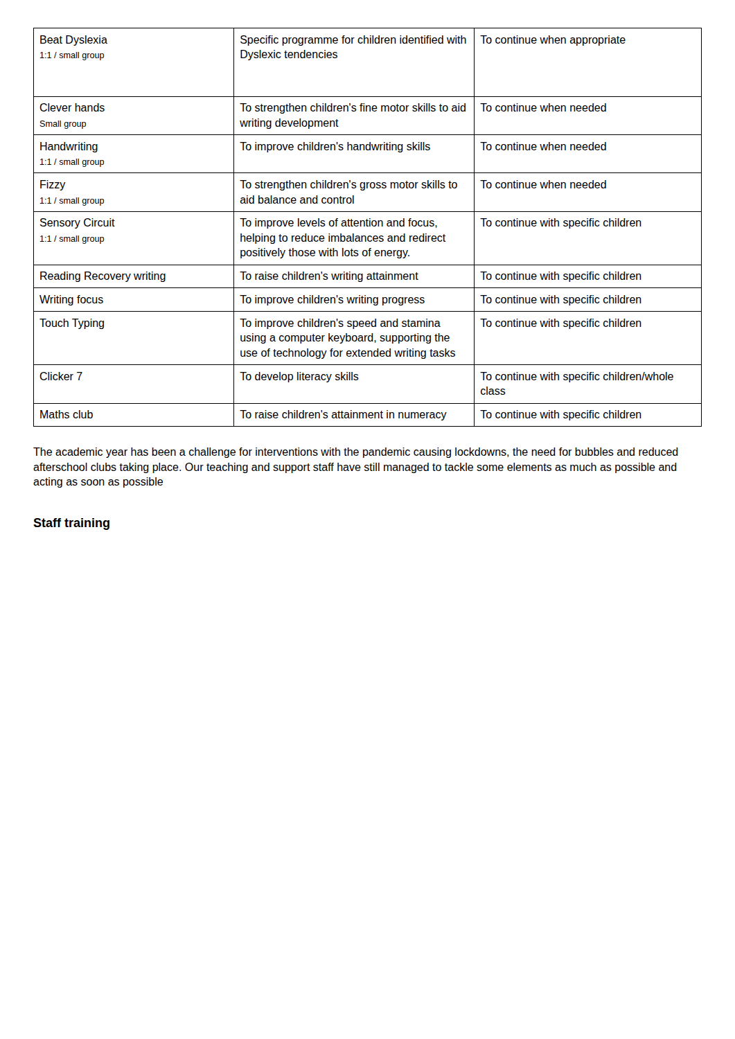| Beat Dyslexia 1:1 / small group | Specific programme for children identified with Dyslexic tendencies | To continue when appropriate |
| Clever hands Small group | To strengthen children's fine motor skills to aid writing development | To continue when needed |
| Handwriting 1:1 / small group | To improve children's handwriting skills | To continue when needed |
| Fizzy 1:1 / small group | To strengthen children's gross motor skills to aid balance and control | To continue when needed |
| Sensory Circuit 1:1 / small group | To improve levels of attention and focus, helping to reduce imbalances and redirect positively those with lots of energy. | To continue with specific children |
| Reading Recovery writing | To raise children's writing attainment | To continue with specific children |
| Writing focus | To improve children's writing progress | To continue with specific children |
| Touch Typing | To improve children's speed and stamina using a computer keyboard, supporting the use of technology for extended writing tasks | To continue with specific children |
| Clicker 7 | To develop literacy skills | To continue with specific children/whole class |
| Maths club | To raise children's attainment in numeracy | To continue with specific children |
The academic year has been a challenge for interventions with the pandemic causing lockdowns, the need for bubbles and reduced afterschool clubs taking place. Our teaching and support staff have still managed to tackle some elements as much as possible and acting as soon as possible
Staff training